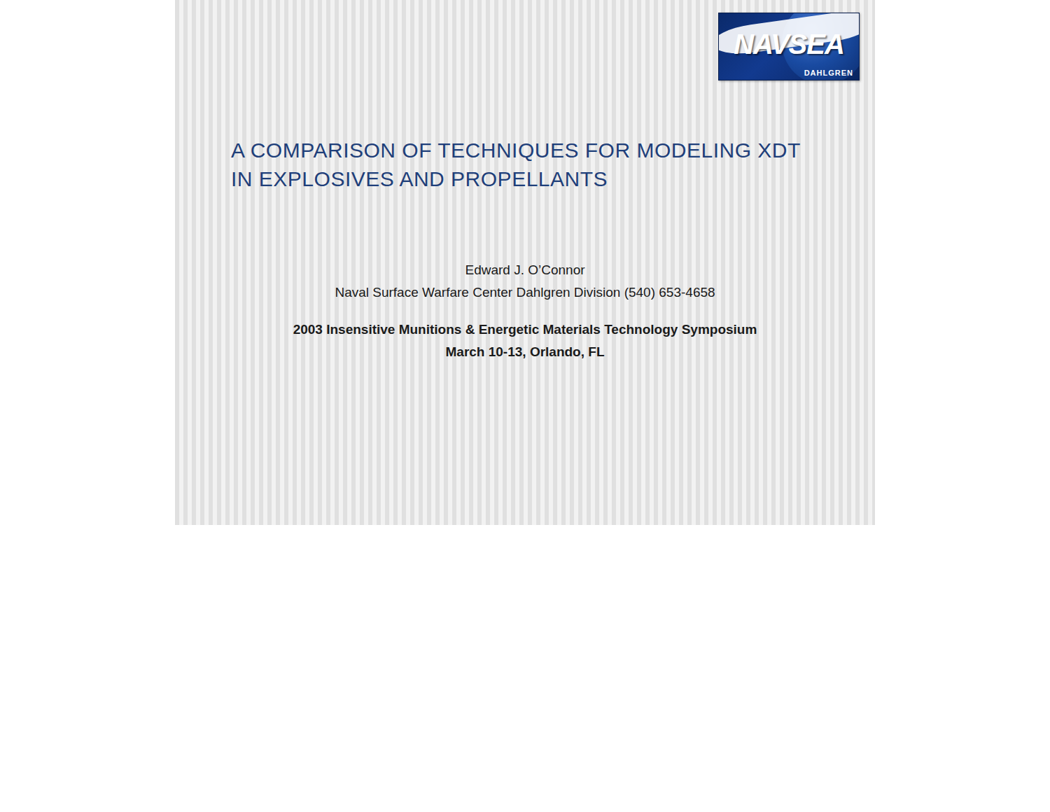NAVSEA
DAHLGREN
A COMPARISON OF TECHNIQUES FOR MODELING XDT IN EXPLOSIVES AND PROPELLANTS
Edward J. O’Connor
Naval Surface Warfare Center Dahlgren Division (540) 653-4658
2003 Insensitive Munitions & Energetic Materials Technology Symposium
March 10-13, Orlando, FL